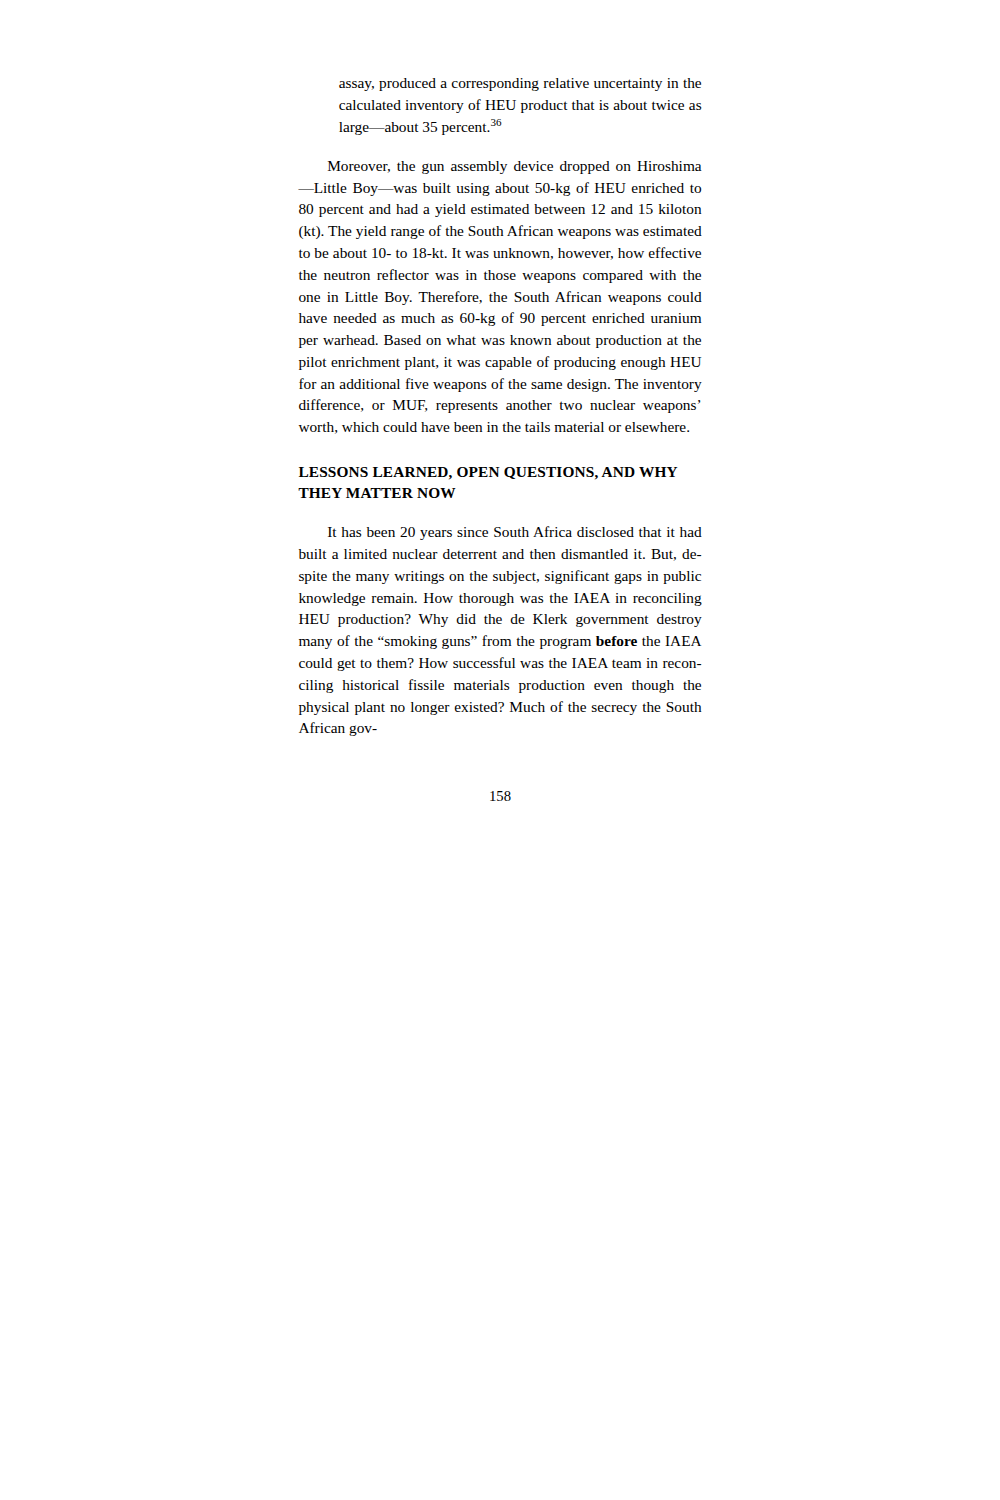assay, produced a corresponding relative uncertainty in the calculated inventory of HEU product that is about twice as large—about 35 percent.36
Moreover, the gun assembly device dropped on Hiroshima—Little Boy—was built using about 50-kg of HEU enriched to 80 percent and had a yield estimated between 12 and 15 kiloton (kt). The yield range of the South African weapons was estimated to be about 10- to 18-kt. It was unknown, however, how effective the neutron reflector was in those weapons compared with the one in Little Boy. Therefore, the South African weapons could have needed as much as 60-kg of 90 percent enriched uranium per warhead. Based on what was known about production at the pilot enrichment plant, it was capable of producing enough HEU for an additional five weapons of the same design. The inventory difference, or MUF, represents another two nuclear weapons’ worth, which could have been in the tails material or elsewhere.
Lessons Learned, Open Questions, and Why They Matter Now
It has been 20 years since South Africa disclosed that it had built a limited nuclear deterrent and then dismantled it. But, despite the many writings on the subject, significant gaps in public knowledge remain. How thorough was the IAEA in reconciling HEU production? Why did the de Klerk government destroy many of the “smoking guns” from the program before the IAEA could get to them? How successful was the IAEA team in reconciling historical fissile materials production even though the physical plant no longer existed? Much of the secrecy the South African gov-
158